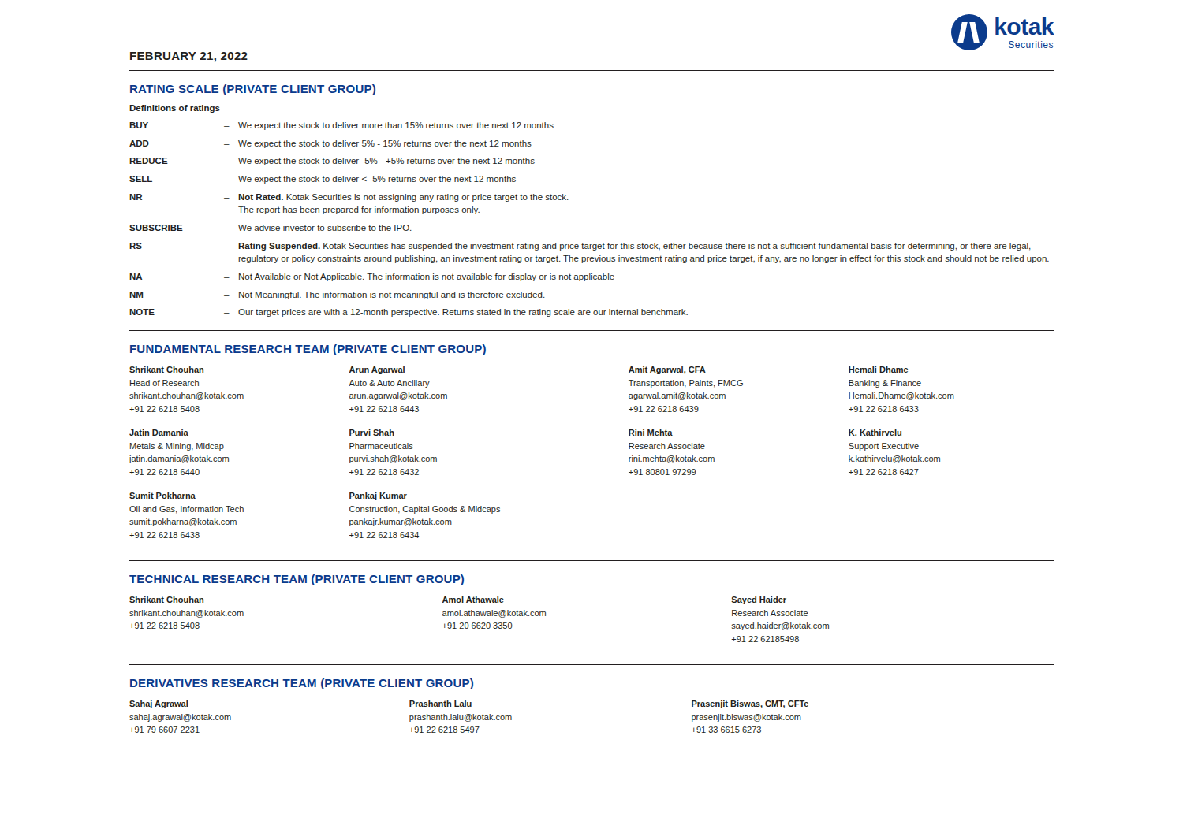kotak
Securities
FEBRUARY 21, 2022
RATING SCALE (PRIVATE CLIENT GROUP)
Definitions of ratings
| BUY | – | We expect the stock to deliver more than 15% returns over the next 12 months |
| ADD | – | We expect the stock to deliver 5% - 15% returns over the next 12 months |
| REDUCE | – | We expect the stock to deliver -5% - +5% returns over the next 12 months |
| SELL | – | We expect the stock to deliver < -5% returns over the next 12 months |
| NR | – | Not Rated. Kotak Securities is not assigning any rating or price target to the stock. The report has been prepared for information purposes only. |
| SUBSCRIBE | – | We advise investor to subscribe to the IPO. |
| RS | – | Rating Suspended. Kotak Securities has suspended the investment rating and price target for this stock, either because there is not a sufficient fundamental basis for determining, or there are legal, regulatory or policy constraints around publishing, an investment rating or target. The previous investment rating and price target, if any, are no longer in effect for this stock and should not be relied upon. |
| NA | – | Not Available or Not Applicable. The information is not available for display or is not applicable |
| NM | – | Not Meaningful. The information is not meaningful and is therefore excluded. |
| NOTE | – | Our target prices are with a 12-month perspective. Returns stated in the rating scale are our internal benchmark. |
FUNDAMENTAL RESEARCH TEAM (PRIVATE CLIENT GROUP)
| Shrikant Chouhan Head of Research shrikant.chouhan@kotak.com +91 22 6218 5408 | Arun Agarwal Auto & Auto Ancillary arun.agarwal@kotak.com +91 22 6218 6443 | Amit Agarwal, CFA Transportation, Paints, FMCG agarwal.amit@kotak.com +91 22 6218 6439 | Hemali Dhame Banking & Finance Hemali.Dhame@kotak.com +91 22 6218 6433 |
| Jatin Damania Metals & Mining, Midcap jatin.damania@kotak.com +91 22 6218 6440 | Purvi Shah Pharmaceuticals purvi.shah@kotak.com +91 22 6218 6432 | Rini Mehta Research Associate rini.mehta@kotak.com +91 80801 97299 | K. Kathirvelu Support Executive k.kathirvelu@kotak.com +91 22 6218 6427 |
| Sumit Pokharna Oil and Gas, Information Tech sumit.pokharna@kotak.com +91 22 6218 6438 | Pankaj Kumar Construction, Capital Goods & Midcaps pankajr.kumar@kotak.com +91 22 6218 6434 | | |
TECHNICAL RESEARCH TEAM (PRIVATE CLIENT GROUP)
| Shrikant Chouhan shrikant.chouhan@kotak.com +91 22 6218 5408 | Amol Athawale amol.athawale@kotak.com +91 20 6620 3350 | Sayed Haider Research Associate sayed.haider@kotak.com +91 22 62185498 | |
DERIVATIVES RESEARCH TEAM (PRIVATE CLIENT GROUP)
| Sahaj Agrawal sahaj.agrawal@kotak.com +91 79 6607 2231 | Prashanth Lalu prashanth.lalu@kotak.com +91 22 6218 5497 | Prasenjit Biswas, CMT, CFTe prasenjit.biswas@kotak.com +91 33 6615 6273 | |